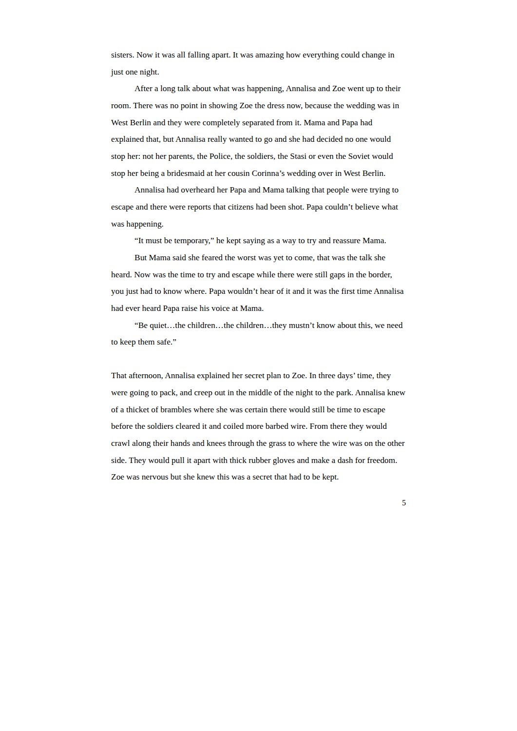sisters. Now it was all falling apart. It was amazing how everything could change in just one night.
After a long talk about what was happening, Annalisa and Zoe went up to their room. There was no point in showing Zoe the dress now, because the wedding was in West Berlin and they were completely separated from it. Mama and Papa had explained that, but Annalisa really wanted to go and she had decided no one would stop her: not her parents, the Police, the soldiers, the Stasi or even the Soviet would stop her being a bridesmaid at her cousin Corinna’s wedding over in West Berlin.
Annalisa had overheard her Papa and Mama talking that people were trying to escape and there were reports that citizens had been shot. Papa couldn’t believe what was happening.
“It must be temporary,” he kept saying as a way to try and reassure Mama.
But Mama said she feared the worst was yet to come, that was the talk she heard. Now was the time to try and escape while there were still gaps in the border, you just had to know where. Papa wouldn’t hear of it and it was the first time Annalisa had ever heard Papa raise his voice at Mama.
“Be quiet…the children…the children…they mustn’t know about this, we need to keep them safe.”
That afternoon, Annalisa explained her secret plan to Zoe. In three days’ time, they were going to pack, and creep out in the middle of the night to the park. Annalisa knew of a thicket of brambles where she was certain there would still be time to escape before the soldiers cleared it and coiled more barbed wire. From there they would crawl along their hands and knees through the grass to where the wire was on the other side. They would pull it apart with thick rubber gloves and make a dash for freedom. Zoe was nervous but she knew this was a secret that had to be kept.
5